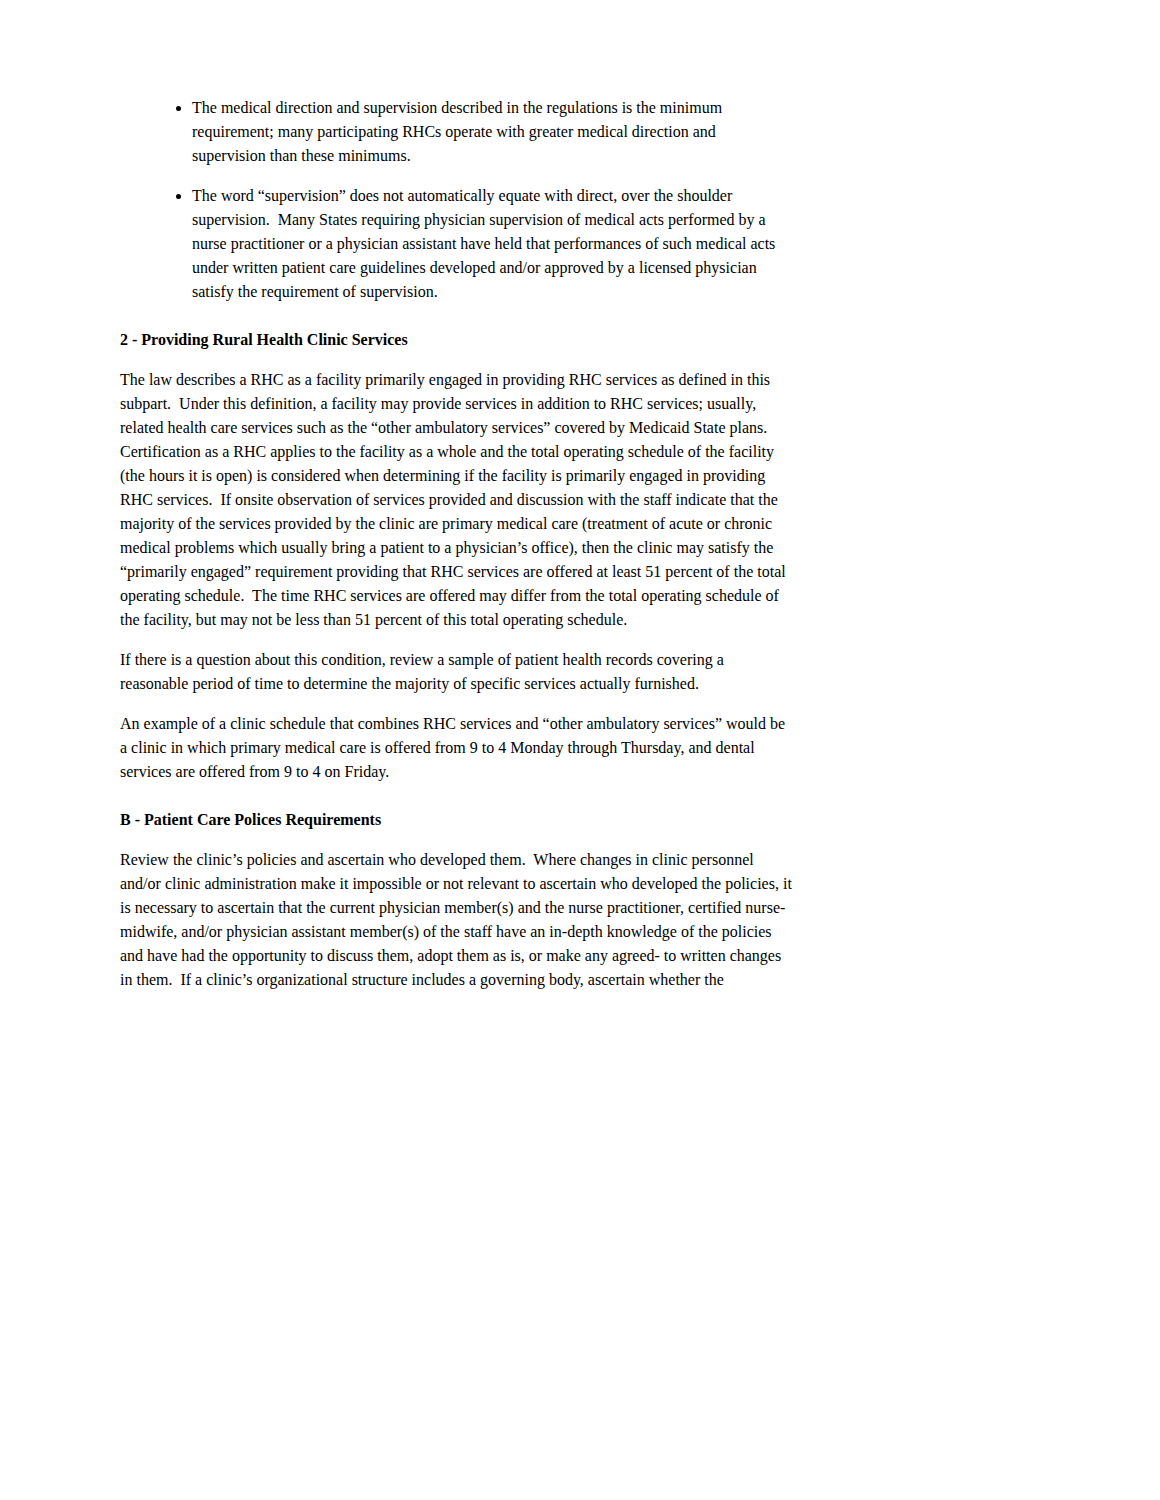The medical direction and supervision described in the regulations is the minimum requirement; many participating RHCs operate with greater medical direction and supervision than these minimums.
The word “supervision” does not automatically equate with direct, over the shoulder supervision. Many States requiring physician supervision of medical acts performed by a nurse practitioner or a physician assistant have held that performances of such medical acts under written patient care guidelines developed and/or approved by a licensed physician satisfy the requirement of supervision.
2 - Providing Rural Health Clinic Services
The law describes a RHC as a facility primarily engaged in providing RHC services as defined in this subpart. Under this definition, a facility may provide services in addition to RHC services; usually, related health care services such as the “other ambulatory services” covered by Medicaid State plans. Certification as a RHC applies to the facility as a whole and the total operating schedule of the facility (the hours it is open) is considered when determining if the facility is primarily engaged in providing RHC services. If onsite observation of services provided and discussion with the staff indicate that the majority of the services provided by the clinic are primary medical care (treatment of acute or chronic medical problems which usually bring a patient to a physician’s office), then the clinic may satisfy the “primarily engaged” requirement providing that RHC services are offered at least 51 percent of the total operating schedule. The time RHC services are offered may differ from the total operating schedule of the facility, but may not be less than 51 percent of this total operating schedule.
If there is a question about this condition, review a sample of patient health records covering a reasonable period of time to determine the majority of specific services actually furnished.
An example of a clinic schedule that combines RHC services and “other ambulatory services” would be a clinic in which primary medical care is offered from 9 to 4 Monday through Thursday, and dental services are offered from 9 to 4 on Friday.
B - Patient Care Polices Requirements
Review the clinic’s policies and ascertain who developed them. Where changes in clinic personnel and/or clinic administration make it impossible or not relevant to ascertain who developed the policies, it is necessary to ascertain that the current physician member(s) and the nurse practitioner, certified nurse-midwife, and/or physician assistant member(s) of the staff have an in-depth knowledge of the policies and have had the opportunity to discuss them, adopt them as is, or make any agreed- to written changes in them. If a clinic’s organizational structure includes a governing body, ascertain whether the